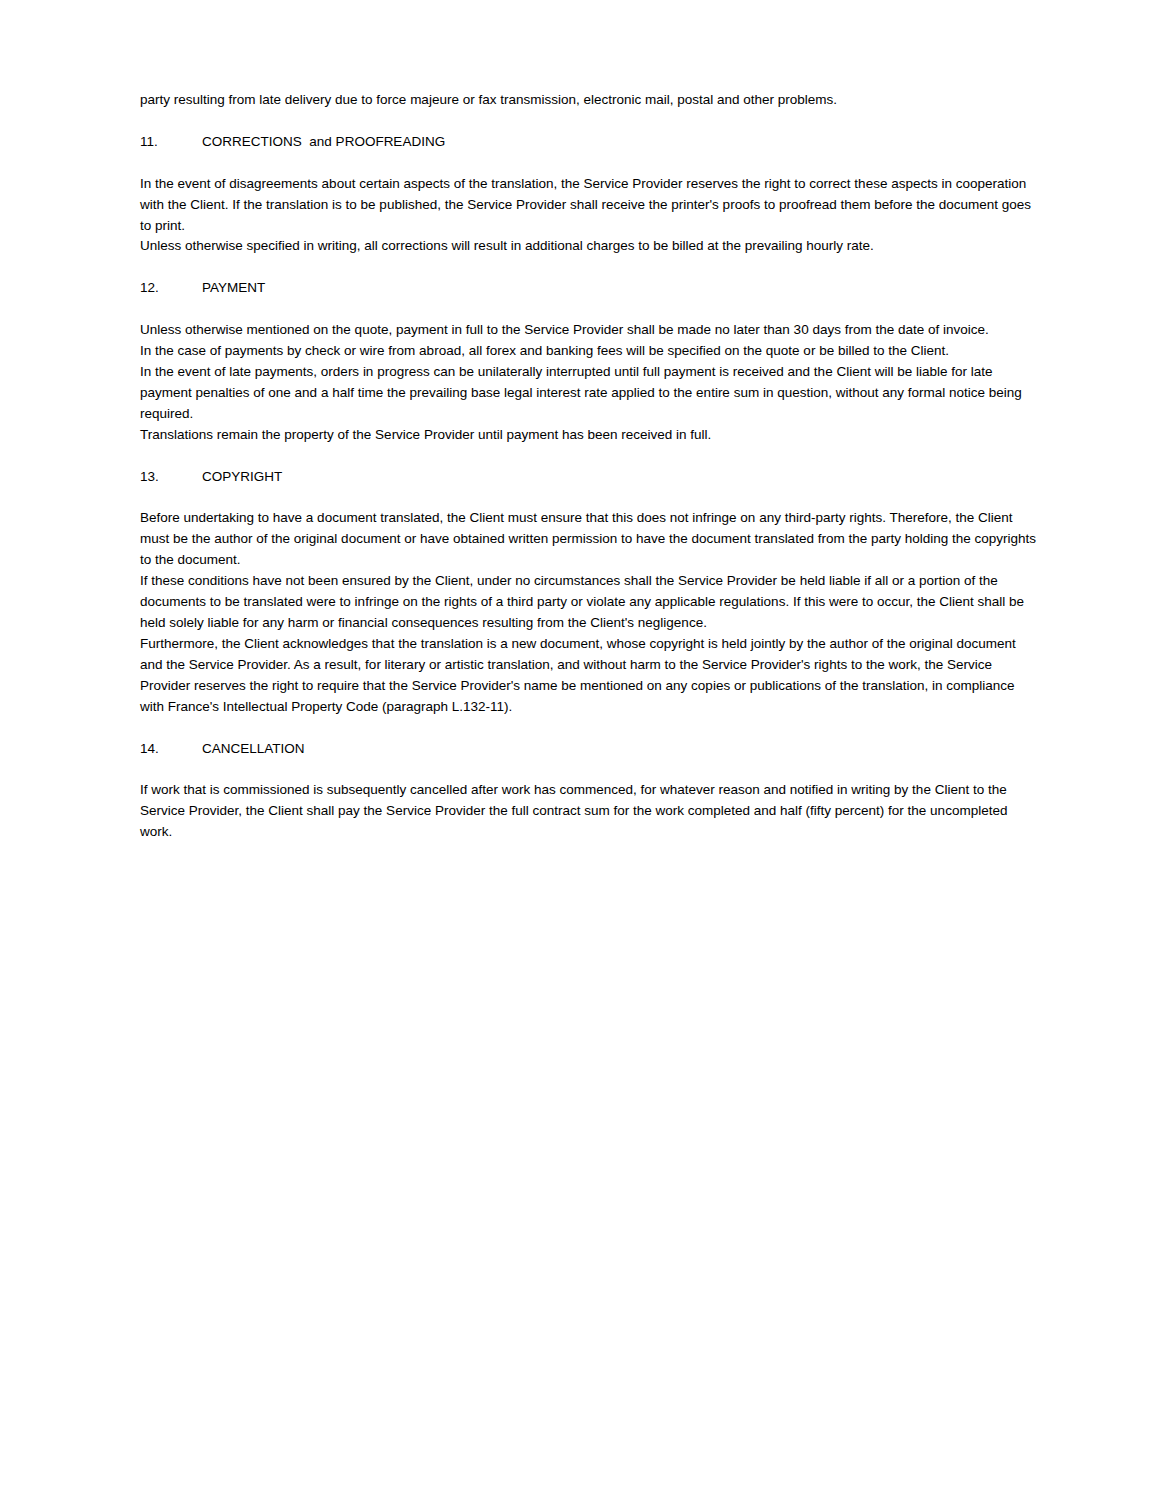party resulting from late delivery due to force majeure or fax transmission, electronic mail, postal and other problems.
11. CORRECTIONS and PROOFREADING
In the event of disagreements about certain aspects of the translation, the Service Provider reserves the right to correct these aspects in cooperation with the Client. If the translation is to be published, the Service Provider shall receive the printer's proofs to proofread them before the document goes to print.
Unless otherwise specified in writing, all corrections will result in additional charges to be billed at the prevailing hourly rate.
12. PAYMENT
Unless otherwise mentioned on the quote, payment in full to the Service Provider shall be made no later than 30 days from the date of invoice.
In the case of payments by check or wire from abroad, all forex and banking fees will be specified on the quote or be billed to the Client.
In the event of late payments, orders in progress can be unilaterally interrupted until full payment is received and the Client will be liable for late payment penalties of one and a half time the prevailing base legal interest rate applied to the entire sum in question, without any formal notice being required.
Translations remain the property of the Service Provider until payment has been received in full.
13. COPYRIGHT
Before undertaking to have a document translated, the Client must ensure that this does not infringe on any third-party rights. Therefore, the Client must be the author of the original document or have obtained written permission to have the document translated from the party holding the copyrights to the document.
If these conditions have not been ensured by the Client, under no circumstances shall the Service Provider be held liable if all or a portion of the documents to be translated were to infringe on the rights of a third party or violate any applicable regulations. If this were to occur, the Client shall be held solely liable for any harm or financial consequences resulting from the Client's negligence.
Furthermore, the Client acknowledges that the translation is a new document, whose copyright is held jointly by the author of the original document and the Service Provider. As a result, for literary or artistic translation, and without harm to the Service Provider's rights to the work, the Service Provider reserves the right to require that the Service Provider's name be mentioned on any copies or publications of the translation, in compliance with France's Intellectual Property Code (paragraph L.132-11).
14. CANCELLATION
If work that is commissioned is subsequently cancelled after work has commenced, for whatever reason and notified in writing by the Client to the Service Provider, the Client shall pay the Service Provider the full contract sum for the work completed and half (fifty percent) for the uncompleted work.